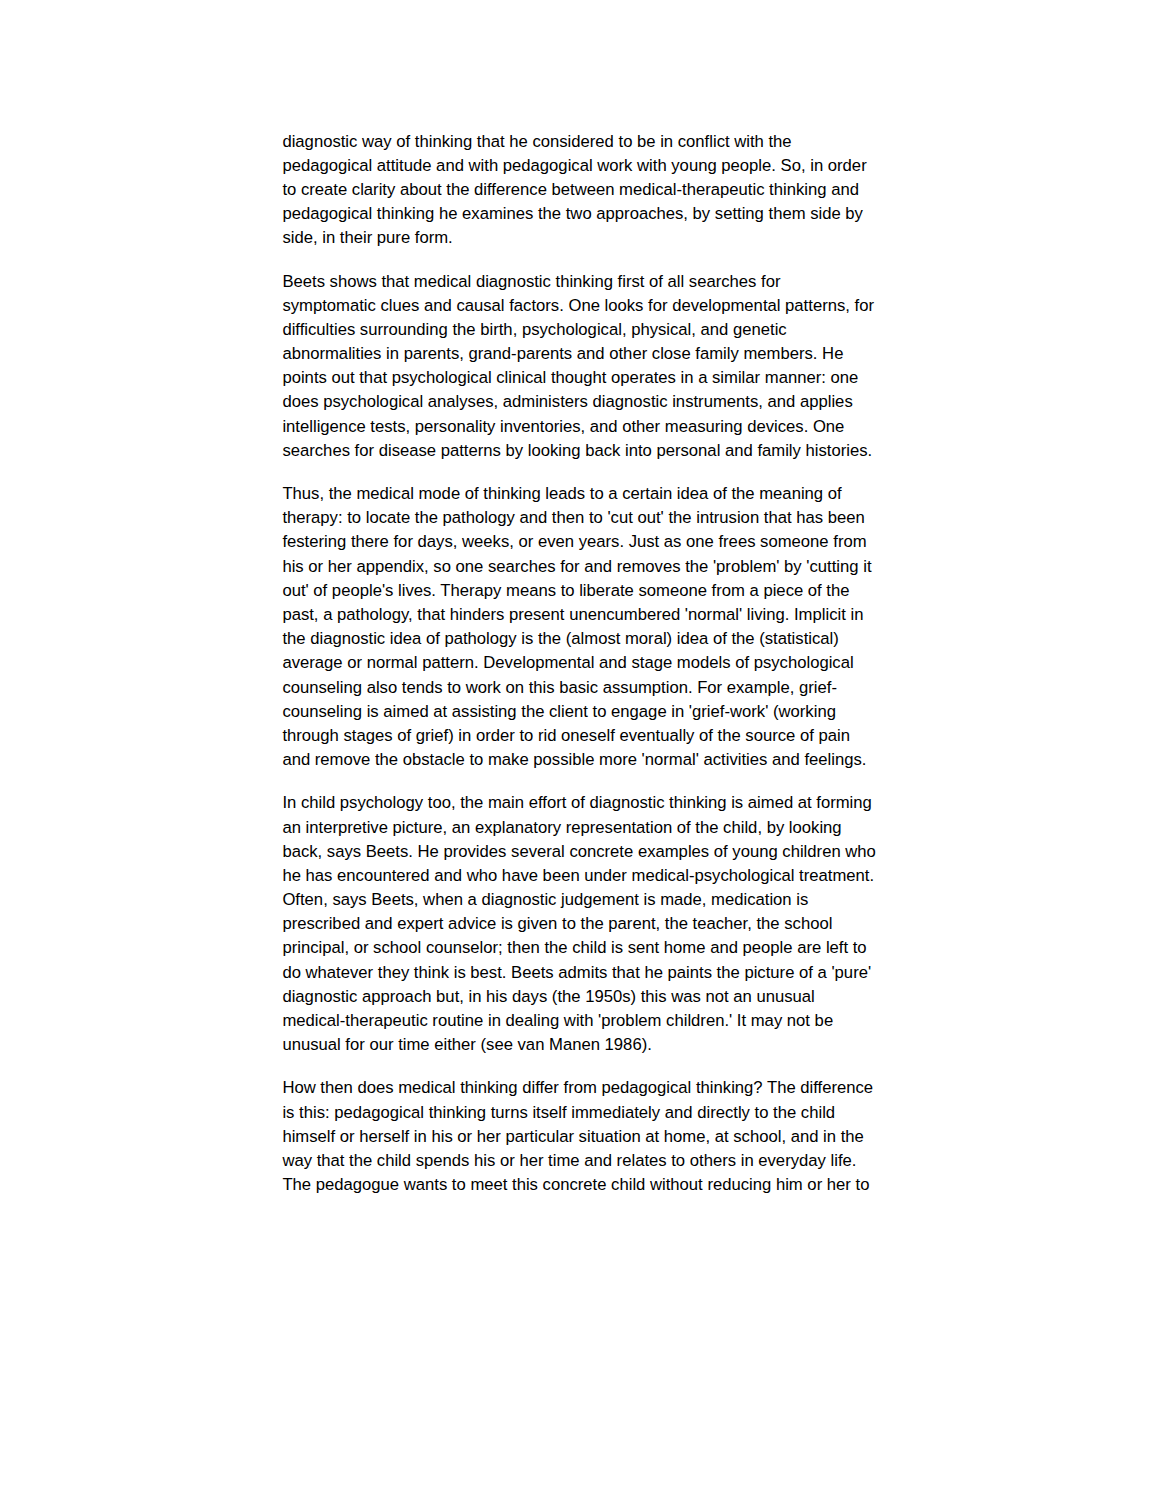diagnostic way of thinking that he considered to be in conflict with the pedagogical attitude and with pedagogical work with young people. So, in order to create clarity about the difference between medical-therapeutic thinking and pedagogical thinking he examines the two approaches, by setting them side by side, in their pure form.
Beets shows that medical diagnostic thinking first of all searches for symptomatic clues and causal factors. One looks for developmental patterns, for difficulties surrounding the birth, psychological, physical, and genetic abnormalities in parents, grand-parents and other close family members. He points out that psychological clinical thought operates in a similar manner: one does psychological analyses, administers diagnostic instruments, and applies intelligence tests, personality inventories, and other measuring devices. One searches for disease patterns by looking back into personal and family histories.
Thus, the medical mode of thinking leads to a certain idea of the meaning of therapy: to locate the pathology and then to 'cut out' the intrusion that has been festering there for days, weeks, or even years. Just as one frees someone from his or her appendix, so one searches for and removes the 'problem' by 'cutting it out' of people's lives. Therapy means to liberate someone from a piece of the past, a pathology, that hinders present unencumbered 'normal' living. Implicit in the diagnostic idea of pathology is the (almost moral) idea of the (statistical) average or normal pattern. Developmental and stage models of psychological counseling also tends to work on this basic assumption. For example, grief-counseling is aimed at assisting the client to engage in 'grief-work' (working through stages of grief) in order to rid oneself eventually of the source of pain and remove the obstacle to make possible more 'normal' activities and feelings.
In child psychology too, the main effort of diagnostic thinking is aimed at forming an interpretive picture, an explanatory representation of the child, by looking back, says Beets. He provides several concrete examples of young children who he has encountered and who have been under medical-psychological treatment. Often, says Beets, when a diagnostic judgement is made, medication is prescribed and expert advice is given to the parent, the teacher, the school principal, or school counselor; then the child is sent home and people are left to do whatever they think is best. Beets admits that he paints the picture of a 'pure' diagnostic approach but, in his days (the 1950s) this was not an unusual medical-therapeutic routine in dealing with 'problem children.' It may not be unusual for our time either (see van Manen 1986).
How then does medical thinking differ from pedagogical thinking? The difference is this: pedagogical thinking turns itself immediately and directly to the child himself or herself in his or her particular situation at home, at school, and in the way that the child spends his or her time and relates to others in everyday life. The pedagogue wants to meet this concrete child without reducing him or her to